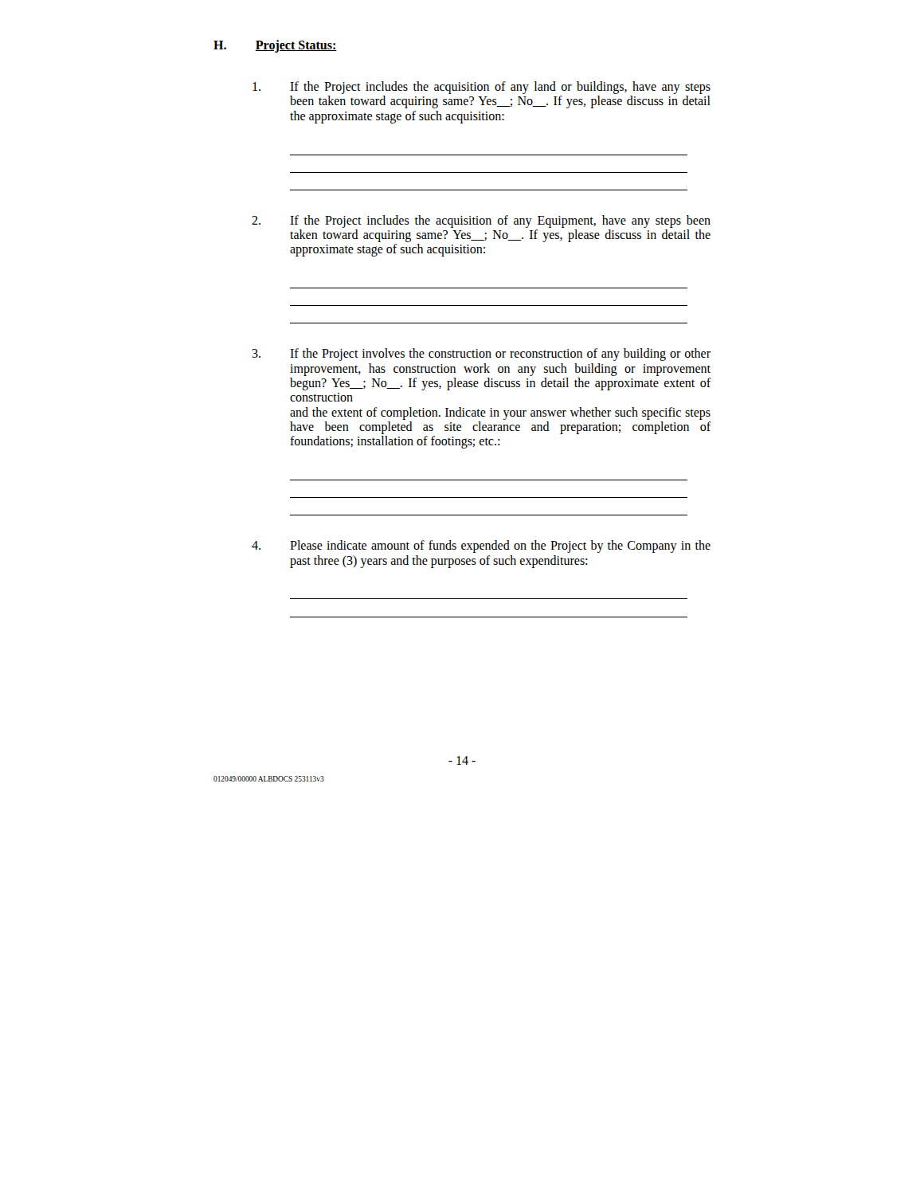H.
Project Status:
1.
If the Project includes the acquisition of any land or buildings, have any steps been taken toward acquiring same? Yes__; No__. If yes, please discuss in detail the approximate stage of such acquisition:
2.
If the Project includes the acquisition of any Equipment, have any steps been taken toward acquiring same? Yes__; No__. If yes, please discuss in detail the approximate stage of such acquisition:
3.
If the Project involves the construction or reconstruction of any building or other improvement, has construction work on any such building or improvement begun? Yes__; No__. If yes, please discuss in detail the approximate extent of construction
and the extent of completion. Indicate in your answer whether such specific steps have been completed as site clearance and preparation; completion of foundations; installation of footings; etc.:
4.
Please indicate amount of funds expended on the Project by the Company in the past three (3) years and the purposes of such expenditures:
- 14 -
012049/00000 ALBDOCS 253113v3